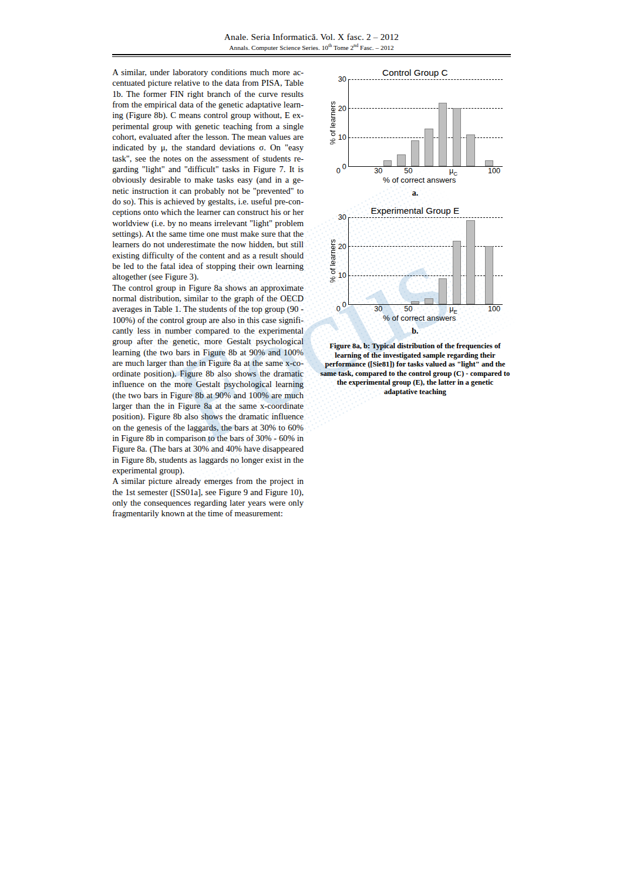Focus
Anale. Seria Informatică. Vol. X fasc. 2 – 2012
Annals. Computer Science Series. 10th Tome 2nd Fasc. – 2012
A similar, under laboratory conditions much more accentuated picture relative to the data from PISA, Table 1b. The former FIN right branch of the curve results from the empirical data of the genetic adaptative learning (Figure 8b). C means control group without, E experimental group with genetic teaching from a single cohort, evaluated after the lesson. The mean values are indicated by μ, the standard deviations σ. On "easy task", see the notes on the assessment of students regarding "light" and "difficult" tasks in Figure 7. It is obviously desirable to make tasks easy (and in a genetic instruction it can probably not be "prevented" to do so). This is achieved by gestalts, i.e. useful pre-conceptions onto which the learner can construct his or her worldview (i.e. by no means irrelevant "light" problem settings). At the same time one must make sure that the learners do not underestimate the now hidden, but still existing difficulty of the content and as a result should be led to the fatal idea of stopping their own learning altogether (see Figure 3).
The control group in Figure 8a shows an approximate normal distribution, similar to the graph of the OECD averages in Table 1. The students of the top group (90 - 100%) of the control group are also in this case significantly less in number compared to the experimental group after the genetic, more Gestalt psychological learning (the two bars in Figure 8b at 90% and 100% are much larger than the in Figure 8a at the same x-coordinate position). Figure 8b also shows the dramatic influence on the more Gestalt psychological learning (the two bars in Figure 8b at 90% and 100% are much larger than the in Figure 8a at the same x-coordinate position). Figure 8b also shows the dramatic influence on the genesis of the laggards, the bars at 30% to 60% in Figure 8b in comparison to the bars of 30% - 60% in Figure 8a. (The bars at 30% and 40% have disappeared in Figure 8b, students as laggards no longer exist in the experimental group).
A similar picture already emerges from the project in the 1st semester ([SS01a], see Figure 9 and Figure 10), only the consequences regarding later years were only fragmentarily known at the time of measurement:
Control Group C
% of learners
30 20 10 0
0 30 50 μC 100
% of correct answers
a.
Experimental Group E
% of learners
30 20 10 0
0 30 50 μE 100
% of correct answers
b.
Figure 8a, b: Typical distribution of the frequencies of learning of the investigated sample regarding their performance ([Sie81]) for tasks valued as "light" and the same task, compared to the control group (C) - compared to the experimental group (E), the latter in a genetic adaptative teaching